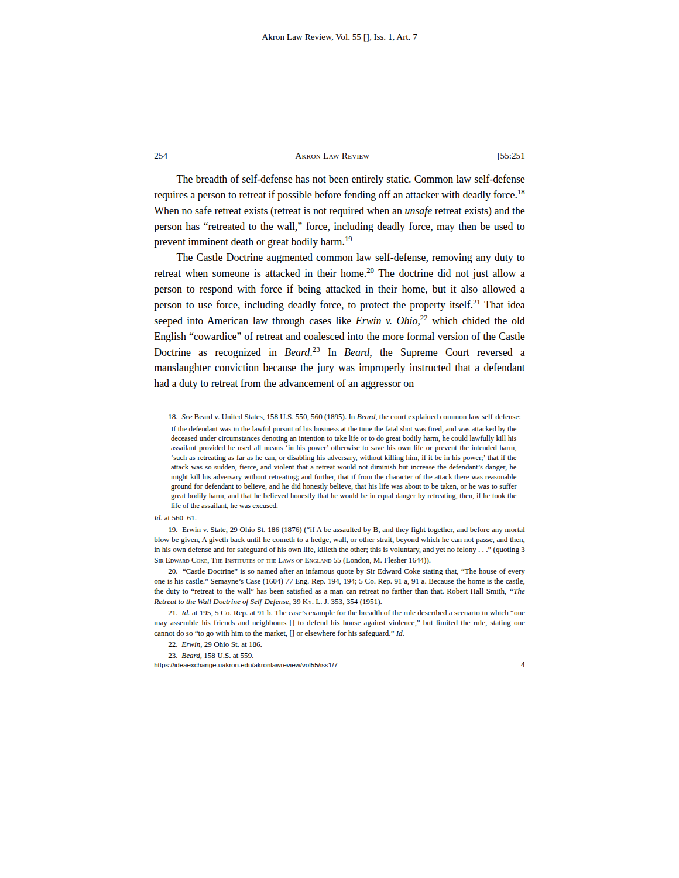Akron Law Review, Vol. 55 [], Iss. 1, Art. 7
254 Akron Law Review [55:251
The breadth of self-defense has not been entirely static. Common law self-defense requires a person to retreat if possible before fending off an attacker with deadly force.18 When no safe retreat exists (retreat is not required when an unsafe retreat exists) and the person has “retreated to the wall,” force, including deadly force, may then be used to prevent imminent death or great bodily harm.19
The Castle Doctrine augmented common law self-defense, removing any duty to retreat when someone is attacked in their home.20 The doctrine did not just allow a person to respond with force if being attacked in their home, but it also allowed a person to use force, including deadly force, to protect the property itself.21 That idea seeped into American law through cases like Erwin v. Ohio,22 which chided the old English “cowardice” of retreat and coalesced into the more formal version of the Castle Doctrine as recognized in Beard.23 In Beard, the Supreme Court reversed a manslaughter conviction because the jury was improperly instructed that a defendant had a duty to retreat from the advancement of an aggressor on
18. See Beard v. United States, 158 U.S. 550, 560 (1895). In Beard, the court explained common law self-defense:
If the defendant was in the lawful pursuit of his business at the time the fatal shot was fired, and was attacked by the deceased under circumstances denoting an intention to take life or to do great bodily harm, he could lawfully kill his assailant provided he used all means ‘in his power’ otherwise to save his own life or prevent the intended harm, ‘such as retreating as far as he can, or disabling his adversary, without killing him, if it be in his power;’ that if the attack was so sudden, fierce, and violent that a retreat would not diminish but increase the defendant’s danger, he might kill his adversary without retreating; and further, that if from the character of the attack there was reasonable ground for defendant to believe, and he did honestly believe, that his life was about to be taken, or he was to suffer great bodily harm, and that he believed honestly that he would be in equal danger by retreating, then, if he took the life of the assailant, he was excused.
Id. at 560–61.
19. Erwin v. State, 29 Ohio St. 186 (1876) (“if A be assaulted by B, and they fight together, and before any mortal blow be given, A giveth back until he cometh to a hedge, wall, or other strait, beyond which he can not passe, and then, in his own defense and for safeguard of his own life, killeth the other; this is voluntary, and yet no felony . . .” (quoting 3 Sir Edward Coke, The Institutes of the Laws of England 55 (London, M. Flesher 1644)).
20. “Castle Doctrine” is so named after an infamous quote by Sir Edward Coke stating that, “The house of every one is his castle.” Semayne’s Case (1604) 77 Eng. Rep. 194, 194; 5 Co. Rep. 91 a, 91 a. Because the home is the castle, the duty to “retreat to the wall” has been satisfied as a man can retreat no farther than that. Robert Hall Smith, “The Retreat to the Wall Doctrine of Self-Defense, 39 Ky. L. J. 353, 354 (1951).
21. Id. at 195, 5 Co. Rep. at 91 b. The case’s example for the breadth of the rule described a scenario in which “one may assemble his friends and neighbours [] to defend his house against violence,” but limited the rule, stating one cannot do so “to go with him to the market, [] or elsewhere for his safeguard.” Id.
22. Erwin, 29 Ohio St. at 186.
23. Beard, 158 U.S. at 559.
https://ideaexchange.uakron.edu/akronlawreview/vol55/iss1/7 4